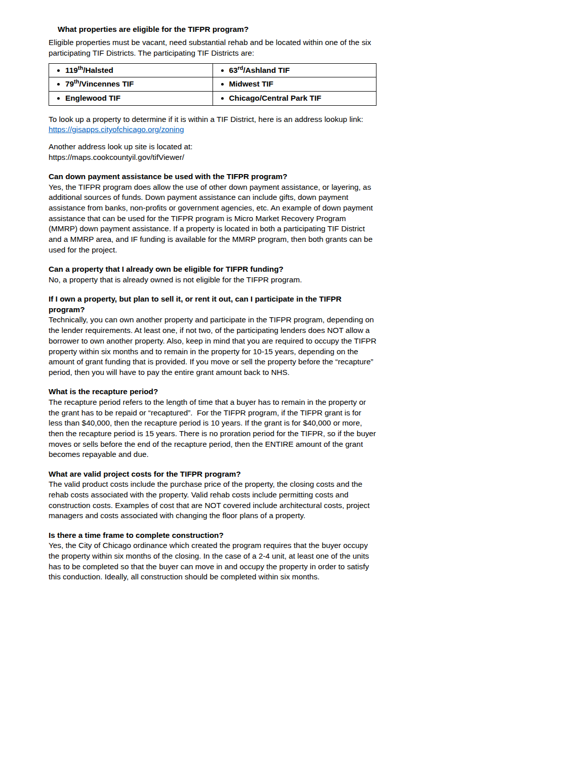What properties are eligible for the TIFPR program?
Eligible properties must be vacant, need substantial rehab and be located within one of the six participating TIF Districts. The participating TIF Districts are:
| 119 th /Halsted | 63 rd /Ashland TIF |
| 79 th /Vincennes TIF | Midwest TIF |
| Englewood TIF | Chicago/Central Park TIF |
To look up a property to determine if it is within a TIF District, here is an address lookup link:
https://gisapps.cityofchicago.org/zoning
Another address look up site is located at:
https://maps.cookcountyil.gov/tifViewer/
Can down payment assistance be used with the TIFPR program?
Yes, the TIFPR program does allow the use of other down payment assistance, or layering, as additional sources of funds. Down payment assistance can include gifts, down payment assistance from banks, non-profits or government agencies, etc. An example of down payment assistance that can be used for the TIFPR program is Micro Market Recovery Program (MMRP) down payment assistance. If a property is located in both a participating TIF District and a MMRP area, and IF funding is available for the MMRP program, then both grants can be used for the project.
Can a property that I already own be eligible for TIFPR funding?
No, a property that is already owned is not eligible for the TIFPR program.
If I own a property, but plan to sell it, or rent it out, can I participate in the TIFPR program?
Technically, you can own another property and participate in the TIFPR program, depending on the lender requirements. At least one, if not two, of the participating lenders does NOT allow a borrower to own another property. Also, keep in mind that you are required to occupy the TIFPR property within six months and to remain in the property for 10-15 years, depending on the amount of grant funding that is provided. If you move or sell the property before the “recapture” period, then you will have to pay the entire grant amount back to NHS.
What is the recapture period?
The recapture period refers to the length of time that a buyer has to remain in the property or the grant has to be repaid or “recaptured”. For the TIFPR program, if the TIFPR grant is for less than $40,000, then the recapture period is 10 years. If the grant is for $40,000 or more, then the recapture period is 15 years. There is no proration period for the TIFPR, so if the buyer moves or sells before the end of the recapture period, then the ENTIRE amount of the grant becomes repayable and due.
What are valid project costs for the TIFPR program?
The valid product costs include the purchase price of the property, the closing costs and the rehab costs associated with the property. Valid rehab costs include permitting costs and construction costs. Examples of cost that are NOT covered include architectural costs, project managers and costs associated with changing the floor plans of a property.
Is there a time frame to complete construction?
Yes, the City of Chicago ordinance which created the program requires that the buyer occupy the property within six months of the closing. In the case of a 2-4 unit, at least one of the units has to be completed so that the buyer can move in and occupy the property in order to satisfy this conduction. Ideally, all construction should be completed within six months.